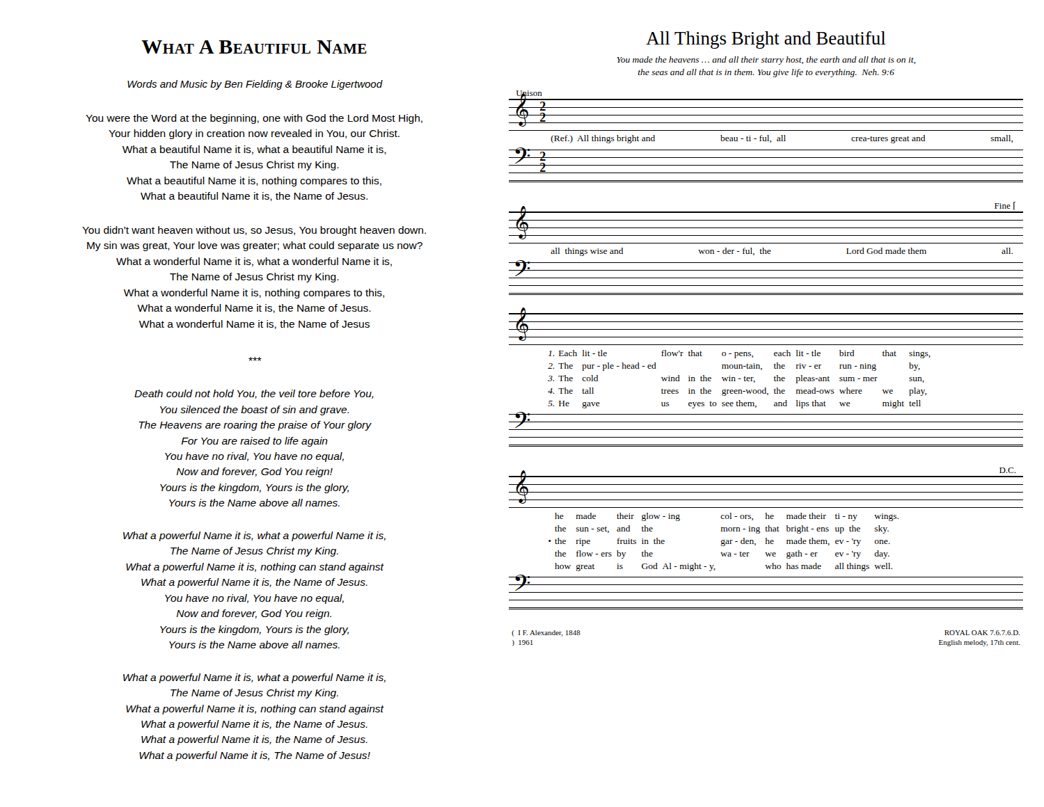What A Beautiful Name
Words and Music by Ben Fielding & Brooke Ligertwood
You were the Word at the beginning, one with God the Lord Most High,
Your hidden glory in creation now revealed in You, our Christ.
What a beautiful Name it is, what a beautiful Name it is,
The Name of Jesus Christ my King.
What a beautiful Name it is, nothing compares to this,
What a beautiful Name it is, the Name of Jesus.
You didn't want heaven without us, so Jesus, You brought heaven down.
My sin was great, Your love was greater; what could separate us now?
What a wonderful Name it is, what a wonderful Name it is,
The Name of Jesus Christ my King.
What a wonderful Name it is, nothing compares to this,
What a wonderful Name it is, the Name of Jesus.
What a wonderful Name it is, the Name of Jesus
***
Death could not hold You, the veil tore before You,
You silenced the boast of sin and grave.
The Heavens are roaring the praise of Your glory
For You are raised to life again
You have no rival, You have no equal,
Now and forever, God You reign!
Yours is the kingdom, Yours is the glory,
Yours is the Name above all names.
What a powerful Name it is, what a powerful Name it is,
The Name of Jesus Christ my King.
What a powerful Name it is, nothing can stand against
What a powerful Name it is, the Name of Jesus.
You have no rival, You have no equal,
Now and forever, God You reign.
Yours is the kingdom, Yours is the glory,
Yours is the Name above all names.
What a powerful Name it is, what a powerful Name it is,
The Name of Jesus Christ my King.
What a powerful Name it is, nothing can stand against
What a powerful Name it is, the Name of Jesus.
What a powerful Name it is, the Name of Jesus.
What a powerful Name it is, The Name of Jesus!
All Things Bright and Beautiful
You made the heavens … and all their starry host, the earth and all that is on it,
the seas and all that is in them. You give life to everything. Neh. 9:6
Unison
𝄞 2
2
(Ref.) All things bright and beau - ti - ful, all crea-tures great and small,
𝄢 2
2
Fine ⌈
𝄞
all things wise and won - der - ful, the Lord God made them all.
𝄢
𝄞
| 1. | Each | lit - tle | flow'r | that | o - pens, | each | lit - tle | bird | that | sings, |
| 2. | The | pur - ple - head - ed | | | moun-tain, | the | riv - er | run - ning | | by, |
| 3. | The | cold | wind | in the | win - ter, | the | pleas-ant | sum - mer | | sun, |
| 4. | The | tall | trees | in the | green-wood, | the | mead-ows | where | we | play, |
| 5. | He | gave | us | eyes to | see them, | and | lips that | we | might | tell |
𝄢
D.C.
𝄞
| | he | made | their | glow - ing | col - ors, | he | made their | ti - ny | wings. |
| | the | sun - set, | and | the | morn - ing | that | bright - ens | up the | sky. |
| • | the | ripe | fruits | in the | gar - den, | he | made them, | ev - 'ry | one. |
| | the | flow - ers | by | the | wa - ter | we | gath - er | ev - 'ry | day. |
| | how | great | is | God Al - might - y, | | who | has made | all things | well. |
𝄢
( I F. Alexander, 1848
) 1961
ROYAL OAK 7.6.7.6.D.
English melody, 17th cent.